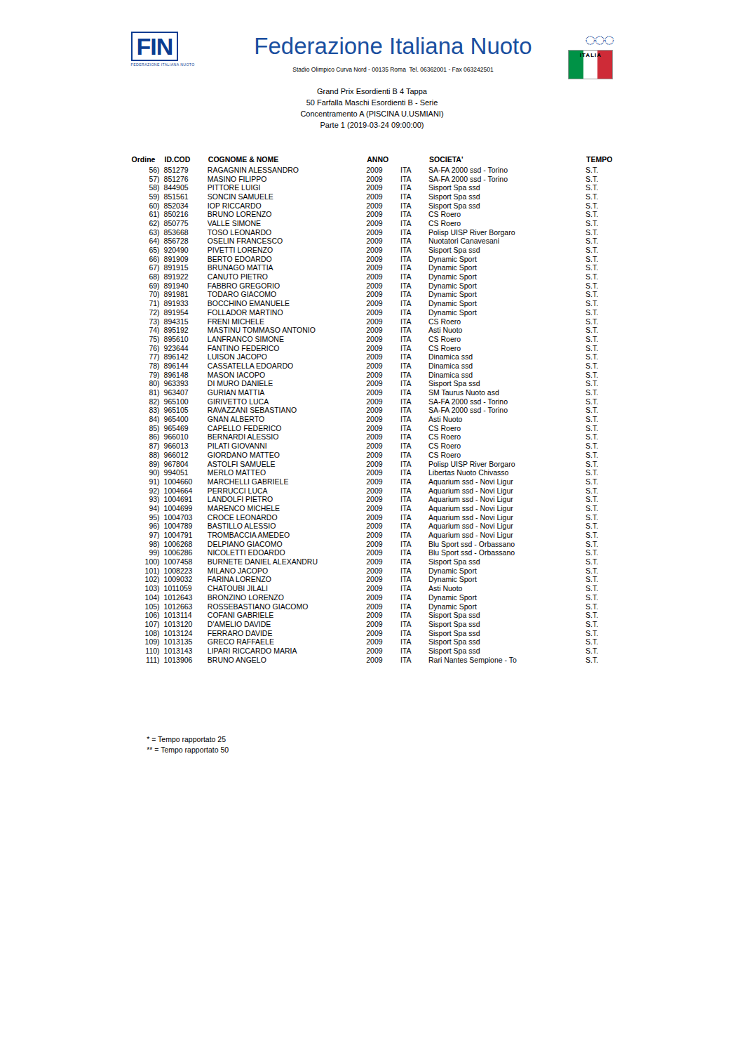FIN
FEDERAZIONE ITALIANA NUOTO
Federazione Italiana Nuoto
Stadio Olimpico Curva Nord - 00135 Roma Tel. 06362001 - Fax 063242501
◌◌◌
ITALIA
Grand Prix Esordienti B 4 Tappa
50 Farfalla Maschi Esordienti B - Serie
Concentramento A (PISCINA U.USMIANI)
Parte 1 (2019-03-24 09:00:00)
| Ordine | ID.COD | COGNOME & NOME | ANNO | | SOCIETA' | TEMPO |
| --- | --- | --- | --- | --- | --- | --- |
| 56) | 851279 | RAGAGNIN ALESSANDRO | 2009 | ITA | SA-FA 2000 ssd - Torino | S.T. |
| 57) | 851276 | MASINO FILIPPO | 2009 | ITA | SA-FA 2000 ssd - Torino | S.T. |
| 58) | 844905 | PITTORE LUIGI | 2009 | ITA | Sisport Spa ssd | S.T. |
| 59) | 851561 | SONCIN SAMUELE | 2009 | ITA | Sisport Spa ssd | S.T. |
| 60) | 852034 | IOP RICCARDO | 2009 | ITA | Sisport Spa ssd | S.T. |
| 61) | 850216 | BRUNO LORENZO | 2009 | ITA | CS Roero | S.T. |
| 62) | 850775 | VALLE SIMONE | 2009 | ITA | CS Roero | S.T. |
| 63) | 853668 | TOSO LEONARDO | 2009 | ITA | Polisp UISP River Borgaro | S.T. |
| 64) | 856728 | OSELIN FRANCESCO | 2009 | ITA | Nuotatori Canavesani | S.T. |
| 65) | 920490 | PIVETTI LORENZO | 2009 | ITA | Sisport Spa ssd | S.T. |
| 66) | 891909 | BERTO EDOARDO | 2009 | ITA | Dynamic Sport | S.T. |
| 67) | 891915 | BRUNAGO MATTIA | 2009 | ITA | Dynamic Sport | S.T. |
| 68) | 891922 | CANUTO PIETRO | 2009 | ITA | Dynamic Sport | S.T. |
| 69) | 891940 | FABBRO GREGORIO | 2009 | ITA | Dynamic Sport | S.T. |
| 70) | 891981 | TODARO GIACOMO | 2009 | ITA | Dynamic Sport | S.T. |
| 71) | 891933 | BOCCHINO EMANUELE | 2009 | ITA | Dynamic Sport | S.T. |
| 72) | 891954 | FOLLADOR MARTINO | 2009 | ITA | Dynamic Sport | S.T. |
| 73) | 894315 | FRENI MICHELE | 2009 | ITA | CS Roero | S.T. |
| 74) | 895192 | MASTINU TOMMASO ANTONIO | 2009 | ITA | Asti Nuoto | S.T. |
| 75) | 895610 | LANFRANCO SIMONE | 2009 | ITA | CS Roero | S.T. |
| 76) | 923644 | FANTINO FEDERICO | 2009 | ITA | CS Roero | S.T. |
| 77) | 896142 | LUISON JACOPO | 2009 | ITA | Dinamica ssd | S.T. |
| 78) | 896144 | CASSATELLA EDOARDO | 2009 | ITA | Dinamica ssd | S.T. |
| 79) | 896148 | MASON IACOPO | 2009 | ITA | Dinamica ssd | S.T. |
| 80) | 963393 | DI MURO DANIELE | 2009 | ITA | Sisport Spa ssd | S.T. |
| 81) | 963407 | GURIAN MATTIA | 2009 | ITA | SM Taurus Nuoto asd | S.T. |
| 82) | 965100 | GIRIVETTO LUCA | 2009 | ITA | SA-FA 2000 ssd - Torino | S.T. |
| 83) | 965105 | RAVAZZANI SEBASTIANO | 2009 | ITA | SA-FA 2000 ssd - Torino | S.T. |
| 84) | 965400 | GNAN ALBERTO | 2009 | ITA | Asti Nuoto | S.T. |
| 85) | 965469 | CAPELLO FEDERICO | 2009 | ITA | CS Roero | S.T. |
| 86) | 966010 | BERNARDI ALESSIO | 2009 | ITA | CS Roero | S.T. |
| 87) | 966013 | PILATI GIOVANNI | 2009 | ITA | CS Roero | S.T. |
| 88) | 966012 | GIORDANO MATTEO | 2009 | ITA | CS Roero | S.T. |
| 89) | 967804 | ASTOLFI SAMUELE | 2009 | ITA | Polisp UISP River Borgaro | S.T. |
| 90) | 994051 | MERLO MATTEO | 2009 | ITA | Libertas Nuoto Chivasso | S.T. |
| 91) | 1004660 | MARCHELLI GABRIELE | 2009 | ITA | Aquarium ssd - Novi Ligur | S.T. |
| 92) | 1004664 | PERRUCCI LUCA | 2009 | ITA | Aquarium ssd - Novi Ligur | S.T. |
| 93) | 1004691 | LANDOLFI PIETRO | 2009 | ITA | Aquarium ssd - Novi Ligur | S.T. |
| 94) | 1004699 | MARENCO MICHELE | 2009 | ITA | Aquarium ssd - Novi Ligur | S.T. |
| 95) | 1004703 | CROCE LEONARDO | 2009 | ITA | Aquarium ssd - Novi Ligur | S.T. |
| 96) | 1004789 | BASTILLO ALESSIO | 2009 | ITA | Aquarium ssd - Novi Ligur | S.T. |
| 97) | 1004791 | TROMBACCIA AMEDEO | 2009 | ITA | Aquarium ssd - Novi Ligur | S.T. |
| 98) | 1006268 | DELPIANO GIACOMO | 2009 | ITA | Blu Sport ssd - Orbassano | S.T. |
| 99) | 1006286 | NICOLETTI EDOARDO | 2009 | ITA | Blu Sport ssd - Orbassano | S.T. |
| 100) | 1007458 | BURNETE DANIEL ALEXANDRU | 2009 | ITA | Sisport Spa ssd | S.T. |
| 101) | 1008223 | MILANO JACOPO | 2009 | ITA | Dynamic Sport | S.T. |
| 102) | 1009032 | FARINA LORENZO | 2009 | ITA | Dynamic Sport | S.T. |
| 103) | 1011059 | CHATOUBI JILALI | 2009 | ITA | Asti Nuoto | S.T. |
| 104) | 1012643 | BRONZINO LORENZO | 2009 | ITA | Dynamic Sport | S.T. |
| 105) | 1012663 | ROSSEBASTIANO GIACOMO | 2009 | ITA | Dynamic Sport | S.T. |
| 106) | 1013114 | COFANI GABRIELE | 2009 | ITA | Sisport Spa ssd | S.T. |
| 107) | 1013120 | D'AMELIO DAVIDE | 2009 | ITA | Sisport Spa ssd | S.T. |
| 108) | 1013124 | FERRARO DAVIDE | 2009 | ITA | Sisport Spa ssd | S.T. |
| 109) | 1013135 | GRECO RAFFAELE | 2009 | ITA | Sisport Spa ssd | S.T. |
| 110) | 1013143 | LIPARI RICCARDO MARIA | 2009 | ITA | Sisport Spa ssd | S.T. |
| 111) | 1013906 | BRUNO ANGELO | 2009 | ITA | Rari Nantes Sempione - To | S.T. |
* = Tempo rapportato 25
** = Tempo rapportato 50